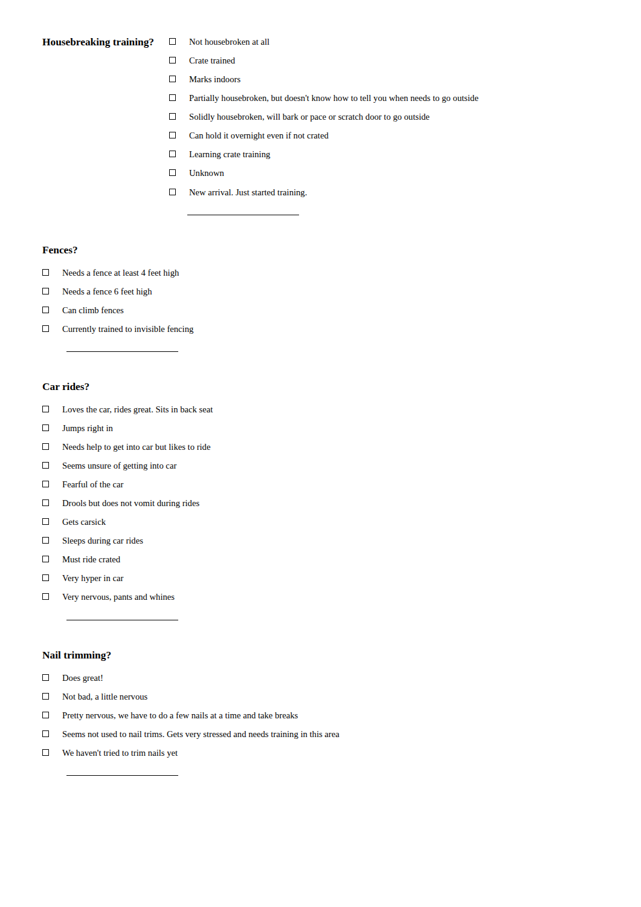Housebreaking training?
Not housebroken at all
Crate trained
Marks indoors
Partially housebroken, but doesn't know how to tell you when needs to go outside
Solidly housebroken, will bark or pace or scratch door to go outside
Can hold it overnight even if not crated
Learning crate training
Unknown
New arrival. Just started training.
Fences?
Needs a fence at least 4 feet high
Needs a fence 6 feet high
Can climb fences
Currently trained to invisible fencing
Car rides?
Loves the car, rides great. Sits in back seat
Jumps right in
Needs help to get into car but likes to ride
Seems unsure of getting into car
Fearful of the car
Drools but does not vomit during rides
Gets carsick
Sleeps during car rides
Must ride crated
Very hyper in car
Very nervous, pants and whines
Nail trimming?
Does great!
Not bad, a little nervous
Pretty nervous, we have to do a few nails at a time and take breaks
Seems not used to nail trims. Gets very stressed and needs training in this area
We haven't tried to trim nails yet